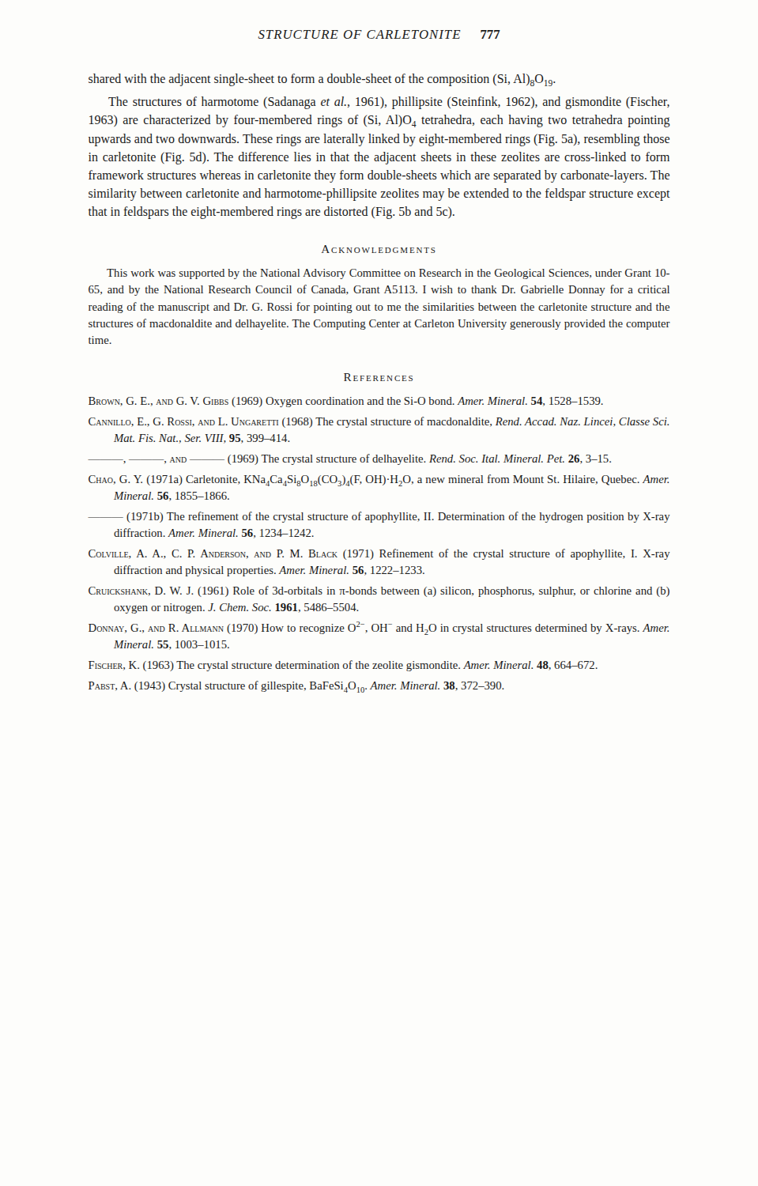STRUCTURE OF CARLETONITE 777
shared with the adjacent single-sheet to form a double-sheet of the composition (Si, Al)8O19.
The structures of harmotome (Sadanaga et al., 1961), phillipsite (Steinfink, 1962), and gismondite (Fischer, 1963) are characterized by four-membered rings of (Si, Al)O4 tetrahedra, each having two tetrahedra pointing upwards and two downwards. These rings are laterally linked by eight-membered rings (Fig. 5a), resembling those in carletonite (Fig. 5d). The difference lies in that the adjacent sheets in these zeolites are cross-linked to form framework structures whereas in carletonite they form double-sheets which are separated by carbonate-layers. The similarity between carletonite and harmotome-phillipsite zeolites may be extended to the feldspar structure except that in feldspars the eight-membered rings are distorted (Fig. 5b and 5c).
Acknowledgments
This work was supported by the National Advisory Committee on Research in the Geological Sciences, under Grant 10-65, and by the National Research Council of Canada, Grant A5113. I wish to thank Dr. Gabrielle Donnay for a critical reading of the manuscript and Dr. G. Rossi for pointing out to me the similarities between the carletonite structure and the structures of macdonaldite and delhayelite. The Computing Center at Carleton University generously provided the computer time.
References
Brown, G. E., and G. V. Gibbs (1969) Oxygen coordination and the Si-O bond. Amer. Mineral. 54, 1528–1539.
Cannillo, E., G. Rossi, and L. Ungaretti (1968) The crystal structure of macdonaldite, Rend. Accad. Naz. Lincei, Classe Sci. Mat. Fis. Nat., Ser. VIII, 95, 399–414.
———, ———, and ——— (1969) The crystal structure of delhayelite. Rend. Soc. Ital. Mineral. Pet. 26, 3–15.
Chao, G. Y. (1971a) Carletonite, KNa4Ca4Si8O18(CO3)4(F, OH)·H2O, a new mineral from Mount St. Hilaire, Quebec. Amer. Mineral. 56, 1855–1866.
——— (1971b) The refinement of the crystal structure of apophyllite, II. Determination of the hydrogen position by X-ray diffraction. Amer. Mineral. 56, 1234–1242.
Colville, A. A., C. P. Anderson, and P. M. Black (1971) Refinement of the crystal structure of apophyllite, I. X-ray diffraction and physical properties. Amer. Mineral. 56, 1222–1233.
Cruickshank, D. W. J. (1961) Role of 3d-orbitals in π-bonds between (a) silicon, phosphorus, sulphur, or chlorine and (b) oxygen or nitrogen. J. Chem. Soc. 1961, 5486–5504.
Donnay, G., and R. Allmann (1970) How to recognize O2−, OH− and H2O in crystal structures determined by X-rays. Amer. Mineral. 55, 1003–1015.
Fischer, K. (1963) The crystal structure determination of the zeolite gismondite. Amer. Mineral. 48, 664–672.
Pabst, A. (1943) Crystal structure of gillespite, BaFeSi4O10. Amer. Mineral. 38, 372–390.